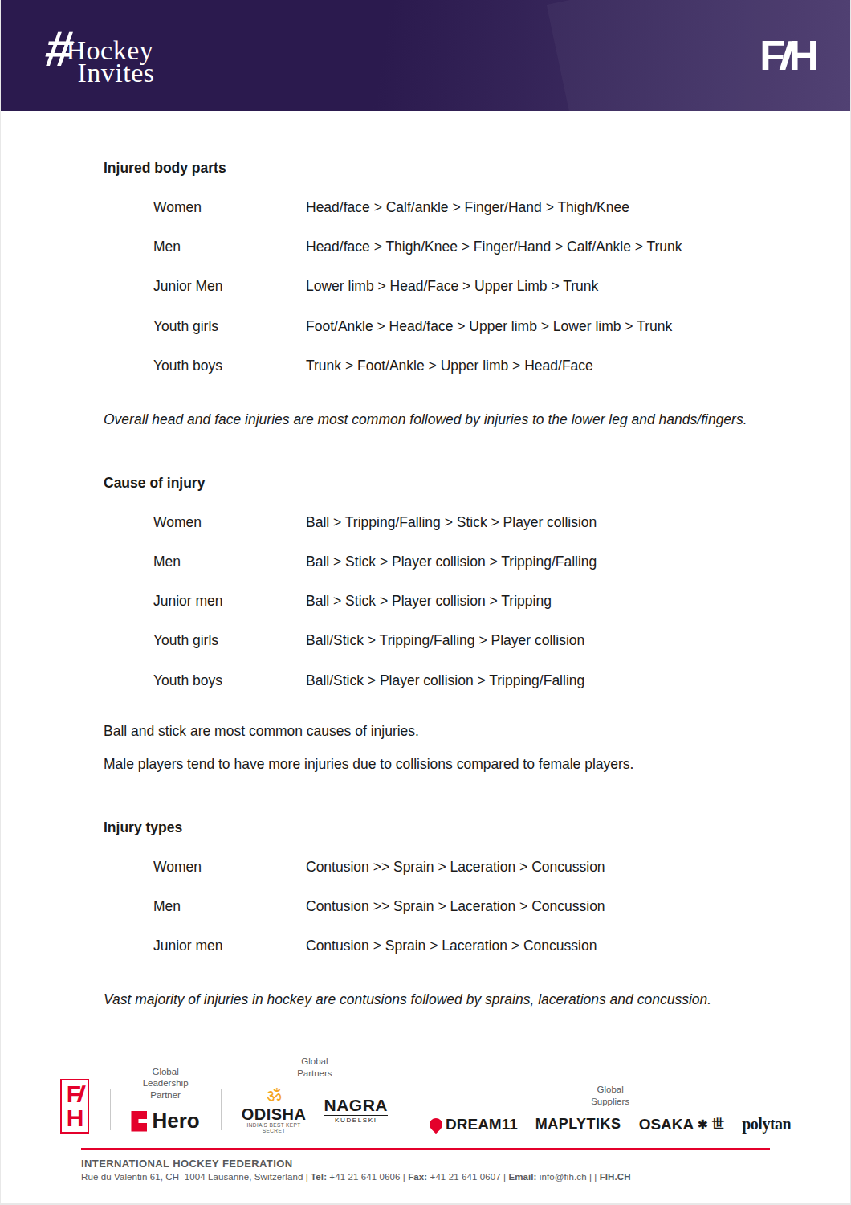#Hockey Invites
FIH
Injured body parts
| Women | Head/face > Calf/ankle > Finger/Hand > Thigh/Knee |
| Men | Head/face > Thigh/Knee > Finger/Hand > Calf/Ankle > Trunk |
| Junior Men | Lower limb > Head/Face > Upper Limb > Trunk |
| Youth girls | Foot/Ankle > Head/face > Upper limb > Lower limb > Trunk |
| Youth boys | Trunk > Foot/Ankle > Upper limb > Head/Face |
Overall head and face injuries are most common followed by injuries to the lower leg and hands/fingers.
Cause of injury
| Women | Ball > Tripping/Falling > Stick > Player collision |
| Men | Ball > Stick > Player collision > Tripping/Falling |
| Junior men | Ball > Stick > Player collision > Tripping |
| Youth girls | Ball/Stick > Tripping/Falling > Player collision |
| Youth boys | Ball/Stick > Player collision > Tripping/Falling |
Ball and stick are most common causes of injuries.
Male players tend to have more injuries due to collisions compared to female players.
Injury types
| Women | Contusion >> Sprain > Laceration > Concussion |
| Men | Contusion >> Sprain > Laceration > Concussion |
| Junior men | Contusion > Sprain > Laceration > Concussion |
Vast majority of injuries in hockey are contusions followed by sprains, lacerations and concussion.
FIH
Global
Leadership Partner
Hero
Global
Partners
ॐ ODISHA INDIA'S BEST KEPT SECRET
NAGRA KUDELSKI
Global
Suppliers
DREAM11
MАPLYTIKS
OSAKA ✱世
polytan
INTERNATIONAL HOCKEY FEDERATION
Rue du Valentin 61, CH–1004 Lausanne, Switzerland | Tel: +41 21 641 0606 | Fax: +41 21 641 0607 | Email: info@fih.ch | | FIH.CH